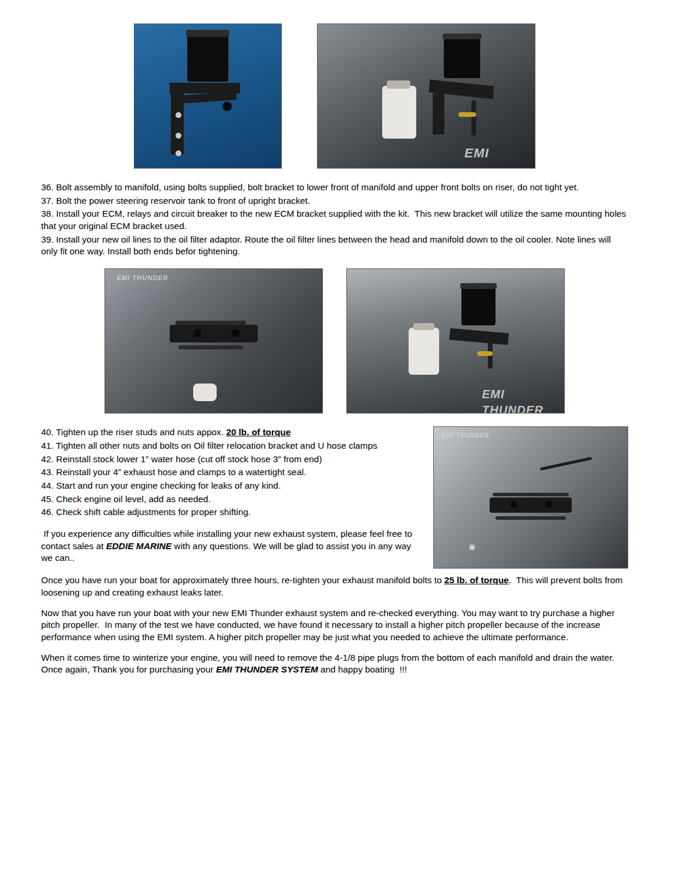EMI
36. Bolt assembly to manifold, using bolts supplied, bolt bracket to lower front of manifold and upper front bolts on riser, do not tight yet.
37. Bolt the power steering reservoir tank to front of upright bracket.
38. Install your ECM, relays and circuit breaker to the new ECM bracket supplied with the kit. This new bracket will utilize the same mounting holes that your original ECM bracket used.
39. Install your new oil lines to the oil filter adaptor. Route the oil filter lines between the head and manifold down to the oil cooler. Note lines will only fit one way. Install both ends befor tightening.
EMI THUNDER
EMI THUNDER
EMI THUNDER
40. Tighten up the riser studs and nuts appox. 20 lb. of torque
41. Tighten all other nuts and bolts on Oil filter relocation bracket and U hose clamps
42. Reinstall stock lower 1” water hose (cut off stock hose 3” from end)
43. Reinstall your 4” exhaust hose and clamps to a watertight seal.
44. Start and run your engine checking for leaks of any kind.
45. Check engine oil level, add as needed.
46. Check shift cable adjustments for proper shifting.
If you experience any difficulties while installing your new exhaust system, please feel free to contact sales at EDDIE MARINE with any questions. We will be glad to assist you in any way we can..
Once you have run your boat for approximately three hours, re-tighten your exhaust manifold bolts to 25 lb. of torque. This will prevent bolts from loosening up and creating exhaust leaks later.
Now that you have run your boat with your new EMI Thunder exhaust system and re-checked everything. You may want to try purchase a higher pitch propeller. In many of the test we have conducted, we have found it necessary to install a higher pitch propeller because of the increase performance when using the EMI system. A higher pitch propeller may be just what you needed to achieve the ultimate performance.
When it comes time to winterize your engine, you will need to remove the 4-1/8 pipe plugs from the bottom of each manifold and drain the water.
Once again, Thank you for purchasing your EMI THUNDER SYSTEM and happy boating !!!